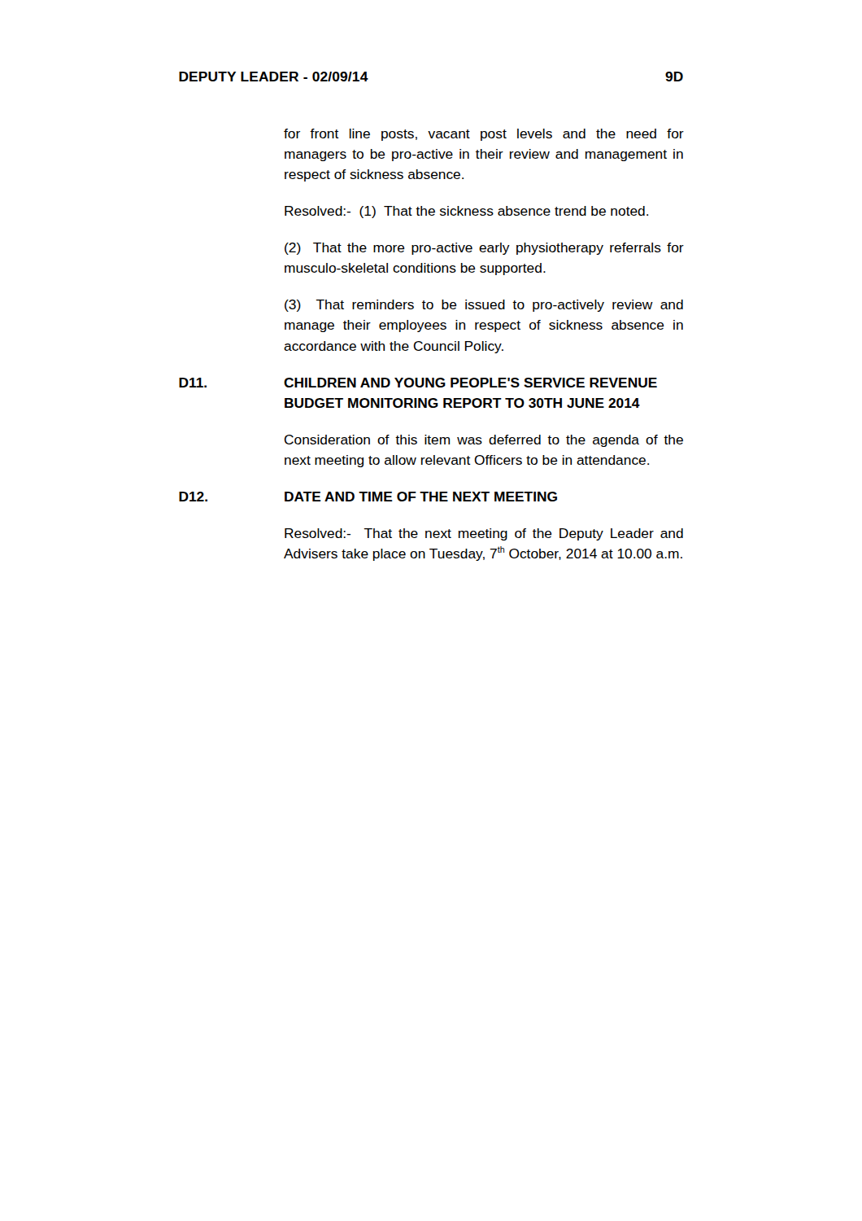DEPUTY LEADER - 02/09/14 9D
for front line posts, vacant post levels and the need for managers to be pro-active in their review and management in respect of sickness absence.
Resolved:- (1) That the sickness absence trend be noted.
(2) That the more pro-active early physiotherapy referrals for musculo-skeletal conditions be supported.
(3) That reminders to be issued to pro-actively review and manage their employees in respect of sickness absence in accordance with the Council Policy.
D11.
Children and Young People's Service Revenue Budget Monitoring Report to 30th June 2014
Consideration of this item was deferred to the agenda of the next meeting to allow relevant Officers to be in attendance.
D12.
Date and Time of the Next Meeting
Resolved:- That the next meeting of the Deputy Leader and Advisers take place on Tuesday, 7th October, 2014 at 10.00 a.m.